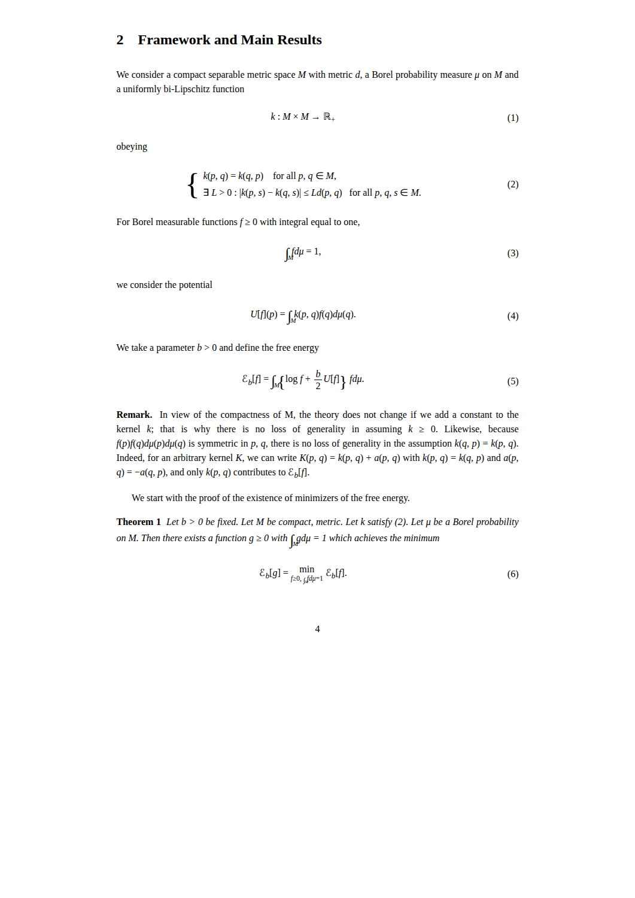2 Framework and Main Results
We consider a compact separable metric space M with metric d, a Borel probability measure μ on M and a uniformly bi-Lipschitz function
k : M × M → ℝ+
(1)
obeying
{
k(p, q) = k(q, p) for all p, q ∈ M,
∃ L > 0 : |k(p, s) − k(q, s)| ≤ Ld(p, q) for all p, q, s ∈ M.
(2)
For Borel measurable functions f ≥ 0 with integral equal to one,
∫M fdμ = 1,
(3)
we consider the potential
U[f](p) = ∫M k(p, q)f(q)dμ(q).
(4)
We take a parameter b > 0 and define the free energy
ℰb[f] = ∫M {log f + b 2 U[f]} fdμ.
(5)
Remark. In view of the compactness of M, the theory does not change if we add a constant to the kernel k; that is why there is no loss of generality in assuming k ≥ 0. Likewise, because f(p)f(q)dμ(p)dμ(q) is symmetric in p, q, there is no loss of generality in the assumption k(q, p) = k(p, q). Indeed, for an arbitrary kernel K, we can write K(p, q) = k(p, q) + a(p, q) with k(p, q) = k(q, p) and a(p, q) = −a(q, p), and only k(p, q) contributes to ℰb[f].
We start with the proof of the existence of minimizers of the free energy.
Theorem 1 Let b > 0 be fixed. Let M be compact, metric. Let k satisfy (2). Let μ be a Borel probability on M. Then there exists a function g ≥ 0 with ∫M gdμ = 1 which achieves the minimum
ℰb[g] = min f≥0, ∫M fdμ=1 ℰb[f].
(6)
4